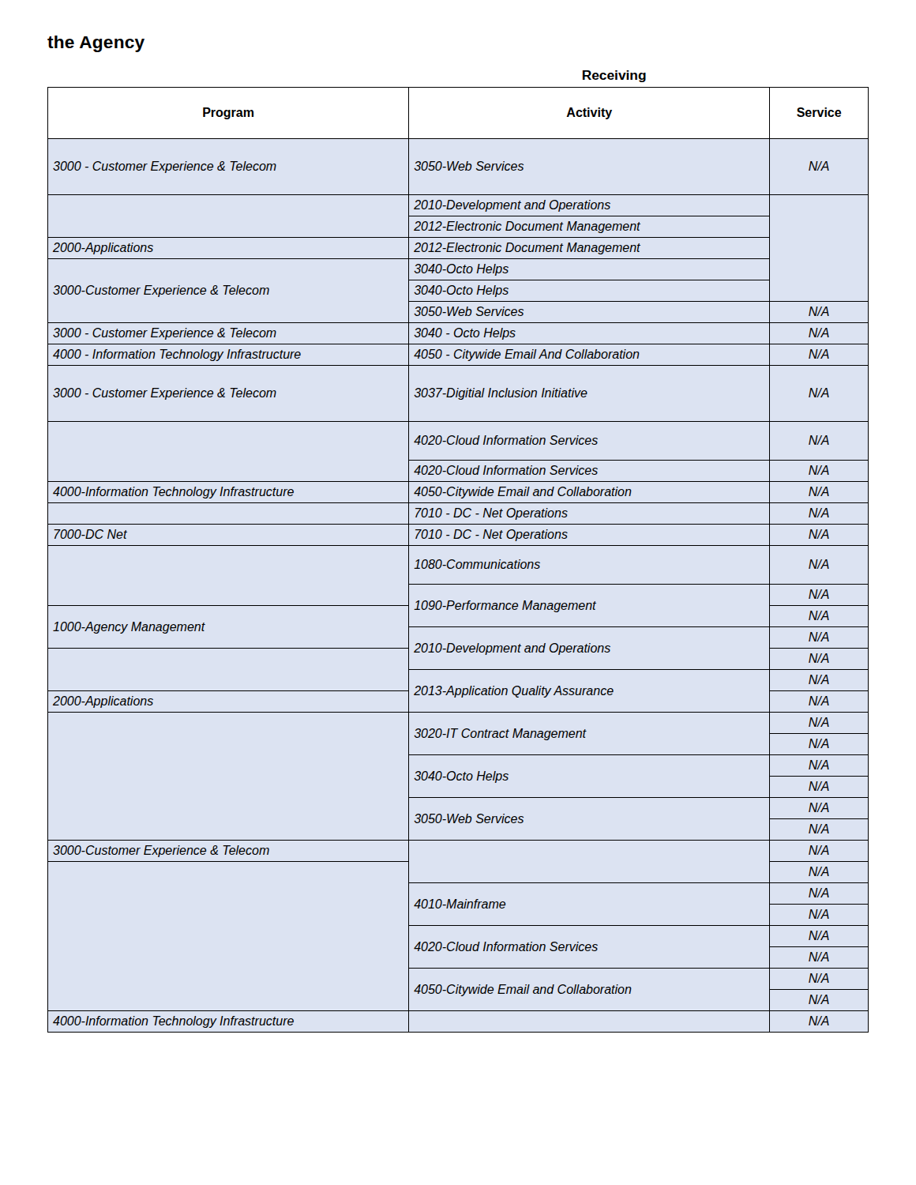the Agency
Receiving
| Program | Activity | Service |
| --- | --- | --- |
| 3000 - Customer Experience & Telecom | 3050-Web Services | N/A |
| | 2010-Development and Operations | |
| 2012-Electronic Document Management |
| 2000-Applications | 2012-Electronic Document Management |
| 3000-Customer Experience & Telecom | 3040-Octo Helps |
| 3040-Octo Helps |
| 3050-Web Services | N/A |
| 3000 - Customer Experience & Telecom | 3040 - Octo Helps | N/A |
| 4000 - Information Technology Infrastructure | 4050 - Citywide Email And Collaboration | N/A |
| 3000 - Customer Experience & Telecom | 3037-Digitial Inclusion Initiative | N/A |
| | 4020-Cloud Information Services | N/A |
| 4020-Cloud Information Services | N/A |
| 4000-Information Technology Infrastructure | 4050-Citywide Email and Collaboration | N/A |
| | 7010 - DC - Net Operations | N/A |
| 7000-DC Net | 7010 - DC - Net Operations | N/A |
| | 1080-Communications | N/A |
| 1090-Performance Management | N/A |
| 1000-Agency Management | N/A |
| 2010-Development and Operations | N/A |
| | N/A |
| 2013-Application Quality Assurance | N/A |
| 2000-Applications | N/A |
| | 3020-IT Contract Management | N/A |
| N/A |
| 3040-Octo Helps | N/A |
| N/A |
| 3050-Web Services | N/A |
| N/A |
| 3000-Customer Experience & Telecom | | N/A |
| | N/A |
| 4010-Mainframe | N/A |
| N/A |
| 4020-Cloud Information Services | N/A |
| N/A |
| 4050-Citywide Email and Collaboration | N/A |
| N/A |
| 4000-Information Technology Infrastructure | | N/A |